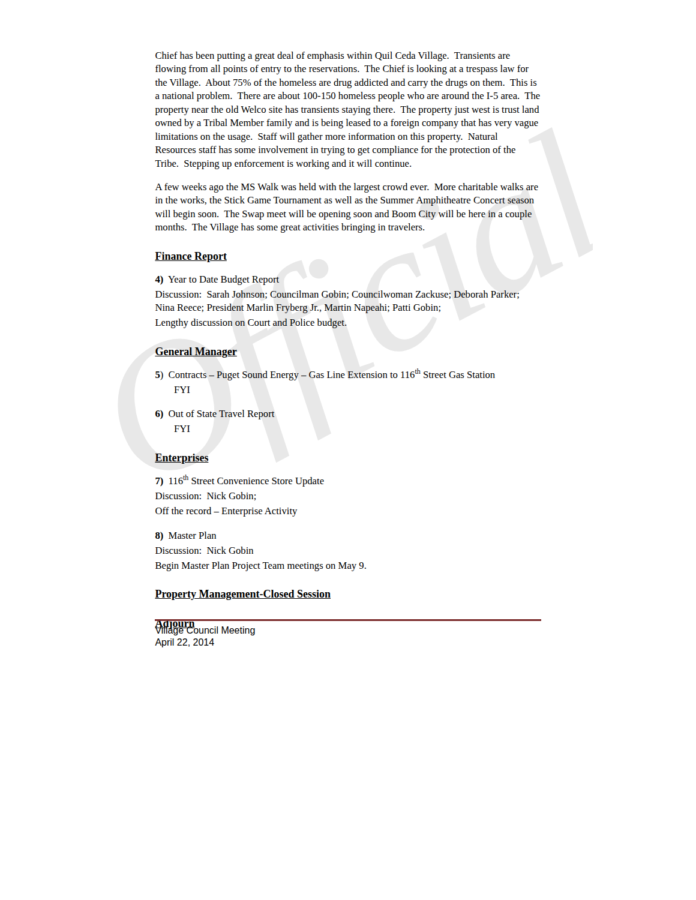Official
Chief has been putting a great deal of emphasis within Quil Ceda Village. Transients are flowing from all points of entry to the reservations. The Chief is looking at a trespass law for the Village. About 75% of the homeless are drug addicted and carry the drugs on them. This is a national problem. There are about 100-150 homeless people who are around the I-5 area. The property near the old Welco site has transients staying there. The property just west is trust land owned by a Tribal Member family and is being leased to a foreign company that has very vague limitations on the usage. Staff will gather more information on this property. Natural Resources staff has some involvement in trying to get compliance for the protection of the Tribe. Stepping up enforcement is working and it will continue.
A few weeks ago the MS Walk was held with the largest crowd ever. More charitable walks are in the works, the Stick Game Tournament as well as the Summer Amphitheatre Concert season will begin soon. The Swap meet will be opening soon and Boom City will be here in a couple months. The Village has some great activities bringing in travelers.
Finance Report
4) Year to Date Budget Report
Discussion: Sarah Johnson; Councilman Gobin; Councilwoman Zackuse; Deborah Parker; Nina Reece; President Marlin Fryberg Jr., Martin Napeahi; Patti Gobin;
Lengthy discussion on Court and Police budget.
General Manager
5) Contracts – Puget Sound Energy – Gas Line Extension to 116th Street Gas Station
FYI
6) Out of State Travel Report
FYI
Enterprises
7) 116th Street Convenience Store Update
Discussion: Nick Gobin;
Off the record – Enterprise Activity
8) Master Plan
Discussion: Nick Gobin
Begin Master Plan Project Team meetings on May 9.
Property Management-Closed Session
Adjourn
Village Council Meeting
April 22, 2014